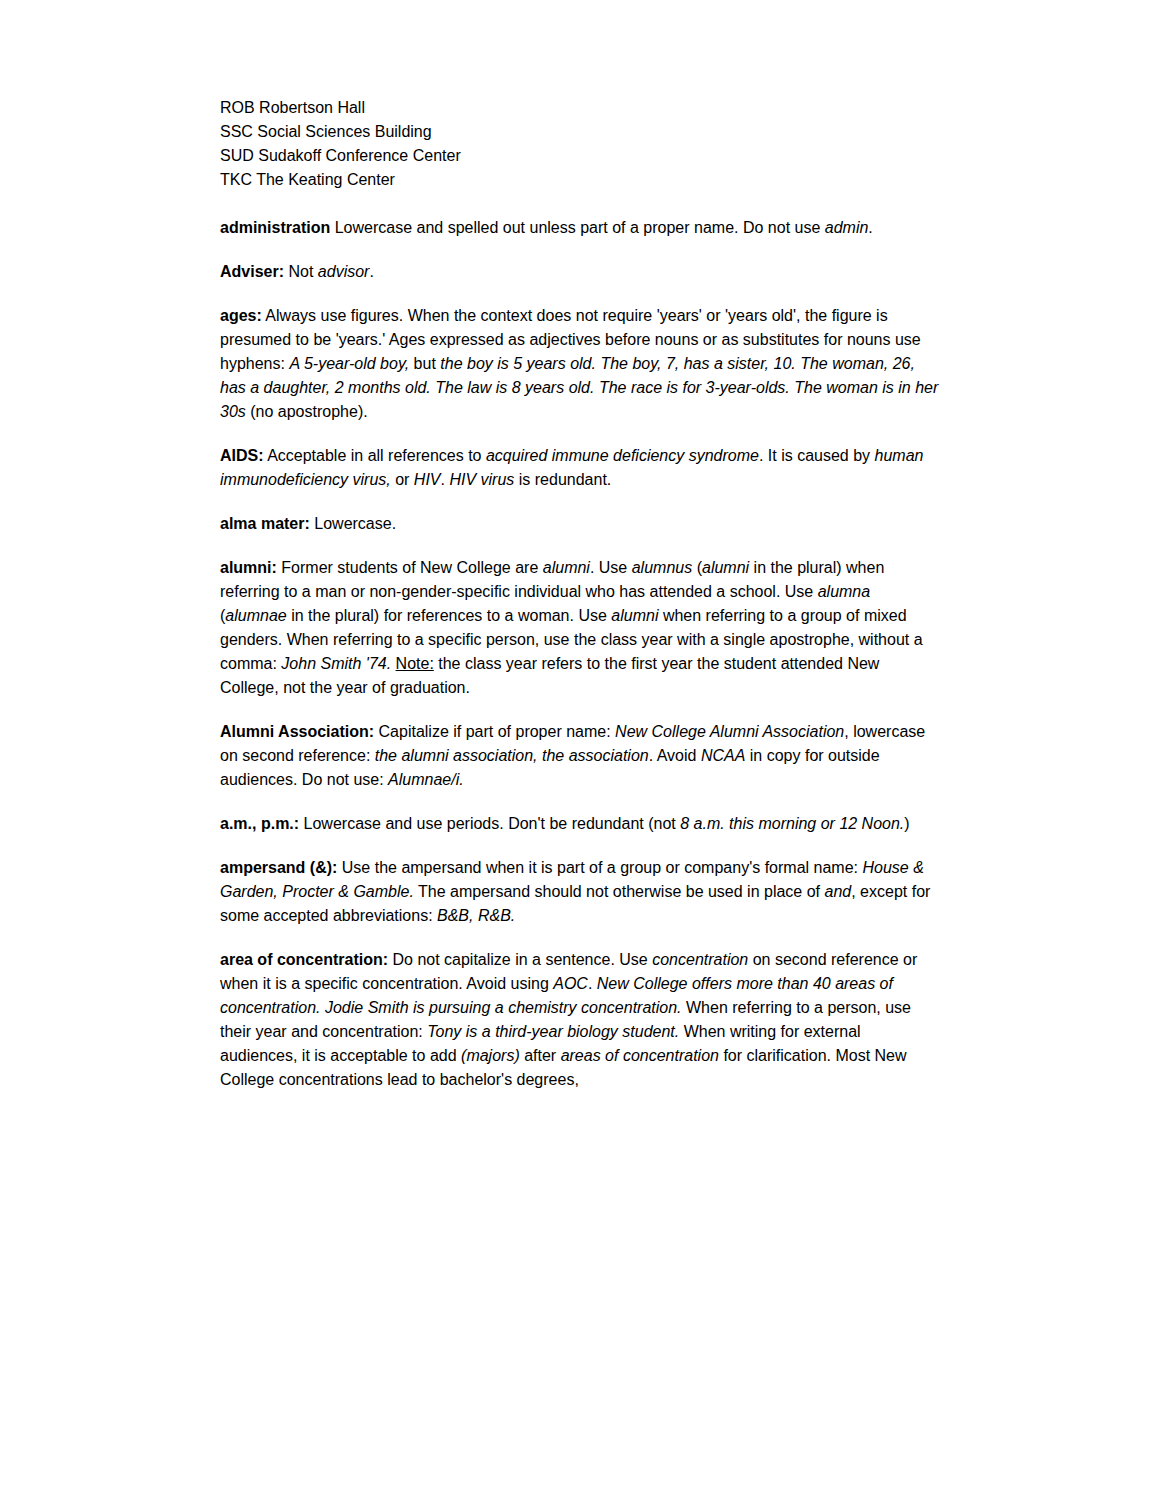ROB Robertson Hall
SSC Social Sciences Building
SUD Sudakoff Conference Center
TKC The Keating Center
administration Lowercase and spelled out unless part of a proper name. Do not use admin.
Adviser: Not advisor.
ages: Always use figures. When the context does not require 'years' or 'years old', the figure is presumed to be 'years.' Ages expressed as adjectives before nouns or as substitutes for nouns use hyphens: A 5-year-old boy, but the boy is 5 years old. The boy, 7, has a sister, 10. The woman, 26, has a daughter, 2 months old. The law is 8 years old. The race is for 3-year-olds. The woman is in her 30s (no apostrophe).
AIDS: Acceptable in all references to acquired immune deficiency syndrome. It is caused by human immunodeficiency virus, or HIV. HIV virus is redundant.
alma mater: Lowercase.
alumni: Former students of New College are alumni. Use alumnus (alumni in the plural) when referring to a man or non-gender-specific individual who has attended a school. Use alumna (alumnae in the plural) for references to a woman. Use alumni when referring to a group of mixed genders. When referring to a specific person, use the class year with a single apostrophe, without a comma: John Smith '74. Note: the class year refers to the first year the student attended New College, not the year of graduation.
Alumni Association: Capitalize if part of proper name: New College Alumni Association, lowercase on second reference: the alumni association, the association. Avoid NCAA in copy for outside audiences. Do not use: Alumnae/i.
a.m., p.m.: Lowercase and use periods. Don't be redundant (not 8 a.m. this morning or 12 Noon.)
ampersand (&): Use the ampersand when it is part of a group or company's formal name: House & Garden, Procter & Gamble. The ampersand should not otherwise be used in place of and, except for some accepted abbreviations: B&B, R&B.
area of concentration: Do not capitalize in a sentence. Use concentration on second reference or when it is a specific concentration. Avoid using AOC. New College offers more than 40 areas of concentration. Jodie Smith is pursuing a chemistry concentration. When referring to a person, use their year and concentration: Tony is a third-year biology student. When writing for external audiences, it is acceptable to add (majors) after areas of concentration for clarification. Most New College concentrations lead to bachelor's degrees,